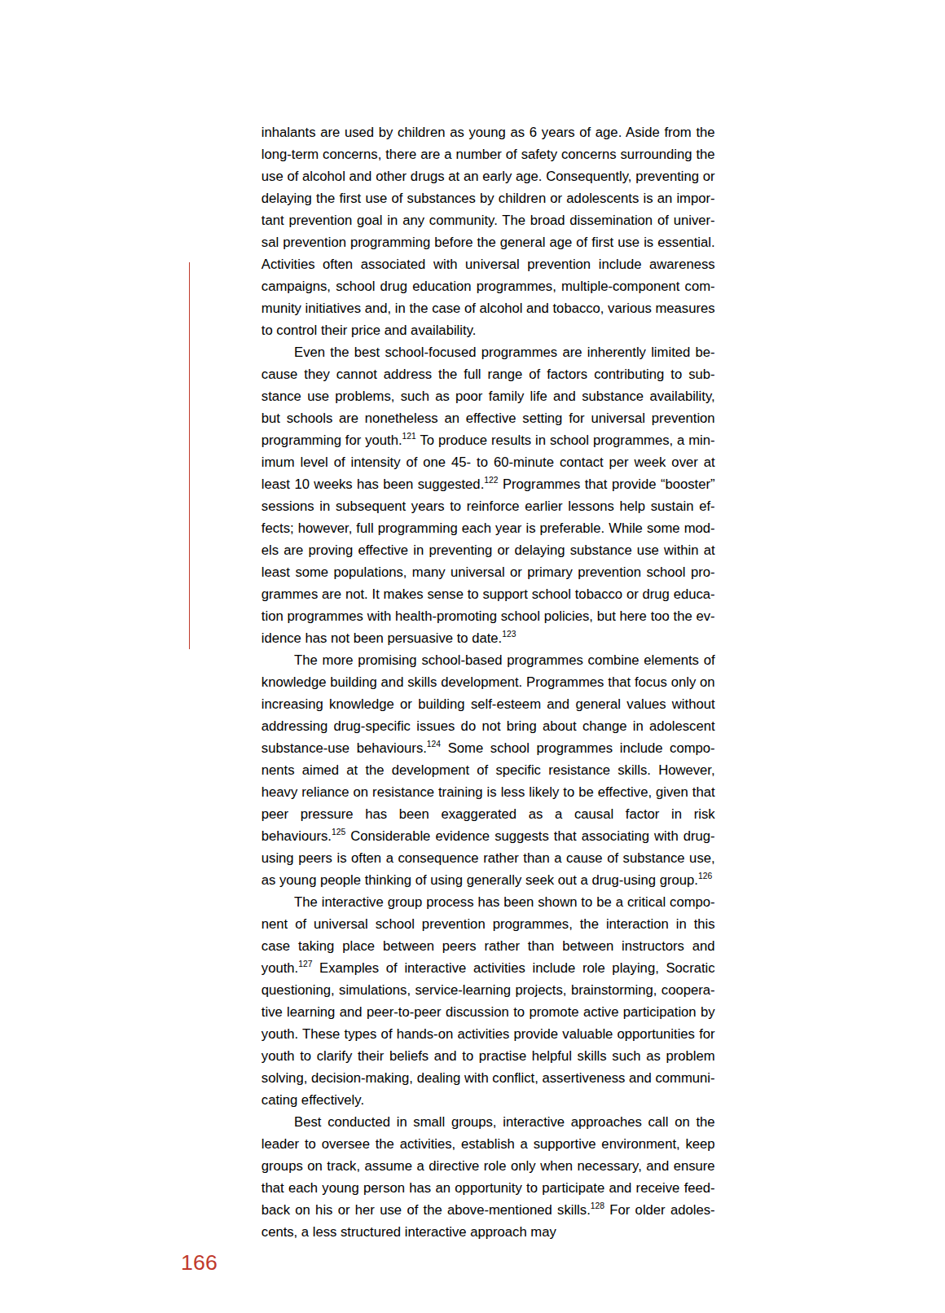inhalants are used by children as young as 6 years of age. Aside from the long-term concerns, there are a number of safety concerns surrounding the use of alcohol and other drugs at an early age. Consequently, preventing or delaying the first use of substances by children or adolescents is an important prevention goal in any community. The broad dissemination of universal prevention programming before the general age of first use is essential. Activities often associated with universal prevention include awareness campaigns, school drug education programmes, multiple-component community initiatives and, in the case of alcohol and tobacco, various measures to control their price and availability.
Even the best school-focused programmes are inherently limited because they cannot address the full range of factors contributing to substance use problems, such as poor family life and substance availability, but schools are nonetheless an effective setting for universal prevention programming for youth.121 To produce results in school programmes, a minimum level of intensity of one 45- to 60-minute contact per week over at least 10 weeks has been suggested.122 Programmes that provide “booster” sessions in subsequent years to reinforce earlier lessons help sustain effects; however, full programming each year is preferable. While some models are proving effective in preventing or delaying substance use within at least some populations, many universal or primary prevention school programmes are not. It makes sense to support school tobacco or drug education programmes with health-promoting school policies, but here too the evidence has not been persuasive to date.123
The more promising school-based programmes combine elements of knowledge building and skills development. Programmes that focus only on increasing knowledge or building self-esteem and general values without addressing drug-specific issues do not bring about change in adolescent substance-use behaviours.124 Some school programmes include components aimed at the development of specific resistance skills. However, heavy reliance on resistance training is less likely to be effective, given that peer pressure has been exaggerated as a causal factor in risk behaviours.125 Considerable evidence suggests that associating with drug-using peers is often a consequence rather than a cause of substance use, as young people thinking of using generally seek out a drug-using group.126
The interactive group process has been shown to be a critical component of universal school prevention programmes, the interaction in this case taking place between peers rather than between instructors and youth.127 Examples of interactive activities include role playing, Socratic questioning, simulations, service-learning projects, brainstorming, cooperative learning and peer-to-peer discussion to promote active participation by youth. These types of hands-on activities provide valuable opportunities for youth to clarify their beliefs and to practise helpful skills such as problem solving, decision-making, dealing with conflict, assertiveness and communicating effectively.
Best conducted in small groups, interactive approaches call on the leader to oversee the activities, establish a supportive environment, keep groups on track, assume a directive role only when necessary, and ensure that each young person has an opportunity to participate and receive feedback on his or her use of the above-mentioned skills.128 For older adolescents, a less structured interactive approach may
166